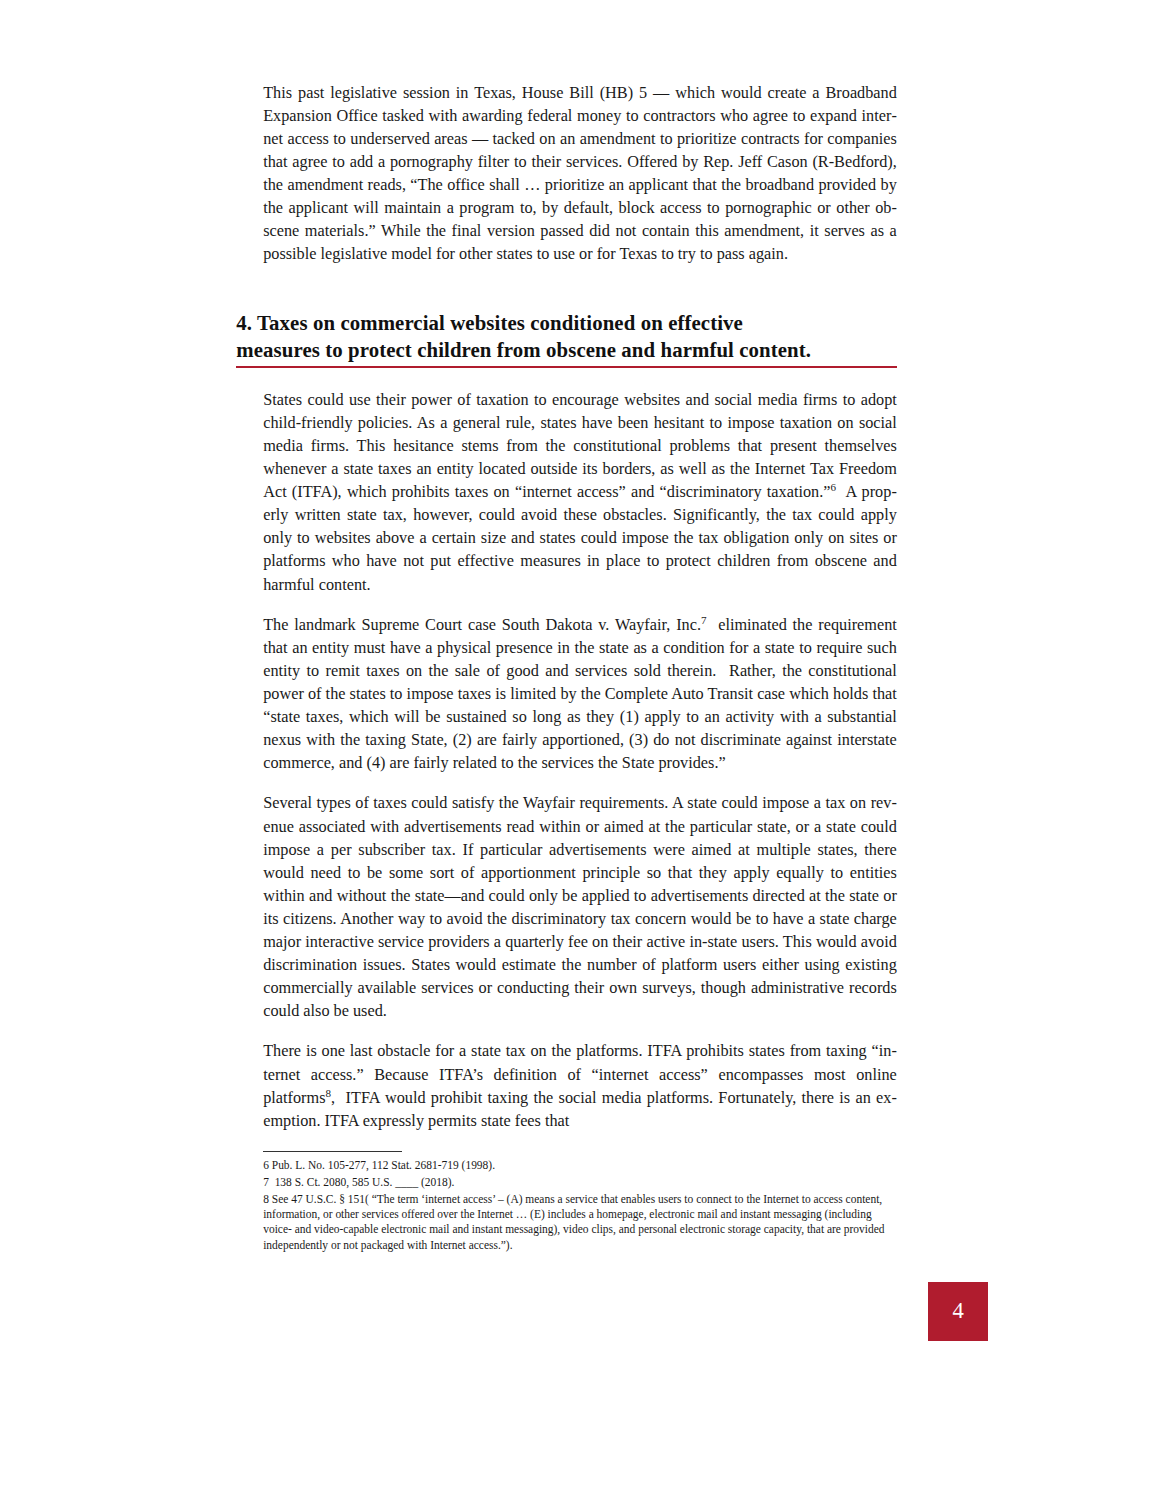This past legislative session in Texas, House Bill (HB) 5 — which would create a Broadband Expansion Office tasked with awarding federal money to contractors who agree to expand internet access to underserved areas — tacked on an amendment to prioritize contracts for companies that agree to add a pornography filter to their services. Offered by Rep. Jeff Cason (R-Bedford), the amendment reads, “The office shall … prioritize an applicant that the broadband provided by the applicant will maintain a program to, by default, block access to pornographic or other obscene materials.” While the final version passed did not contain this amendment, it serves as a possible legislative model for other states to use or for Texas to try to pass again.
4. Taxes on commercial websites conditioned on effective
measures to protect children from obscene and harmful content.
States could use their power of taxation to encourage websites and social media firms to adopt child-friendly policies. As a general rule, states have been hesitant to impose taxation on social media firms. This hesitance stems from the constitutional problems that present themselves whenever a state taxes an entity located outside its borders, as well as the Internet Tax Freedom Act (ITFA), which prohibits taxes on “internet access” and “discriminatory taxation.”6 A properly written state tax, however, could avoid these obstacles. Significantly, the tax could apply only to websites above a certain size and states could impose the tax obligation only on sites or platforms who have not put effective measures in place to protect children from obscene and harmful content.
The landmark Supreme Court case South Dakota v. Wayfair, Inc.7 eliminated the requirement that an entity must have a physical presence in the state as a condition for a state to require such entity to remit taxes on the sale of good and services sold therein. Rather, the constitutional power of the states to impose taxes is limited by the Complete Auto Transit case which holds that “state taxes, which will be sustained so long as they (1) apply to an activity with a substantial nexus with the taxing State, (2) are fairly apportioned, (3) do not discriminate against interstate commerce, and (4) are fairly related to the services the State provides.”
Several types of taxes could satisfy the Wayfair requirements. A state could impose a tax on revenue associated with advertisements read within or aimed at the particular state, or a state could impose a per subscriber tax. If particular advertisements were aimed at multiple states, there would need to be some sort of apportionment principle so that they apply equally to entities within and without the state—and could only be applied to advertisements directed at the state or its citizens. Another way to avoid the discriminatory tax concern would be to have a state charge major interactive service providers a quarterly fee on their active in-state users. This would avoid discrimination issues. States would estimate the number of platform users either using existing commercially available services or conducting their own surveys, though administrative records could also be used.
There is one last obstacle for a state tax on the platforms. ITFA prohibits states from taxing “internet access.” Because ITFA’s definition of “internet access” encompasses most online platforms8, ITFA would prohibit taxing the social media platforms. Fortunately, there is an exemption. ITFA expressly permits state fees that
6 Pub. L. No. 105-277, 112 Stat. 2681-719 (1998).
7 138 S. Ct. 2080, 585 U.S. ____ (2018).
8 See 47 U.S.C. § 151( “The term ‘internet access’ – (A) means a service that enables users to connect to the Internet to access content, information, or other services offered over the Internet … (E) includes a homepage, electronic mail and instant messaging (including voice- and video-capable electronic mail and instant messaging), video clips, and personal electronic storage capacity, that are provided independently or not packaged with Internet access.”).
4